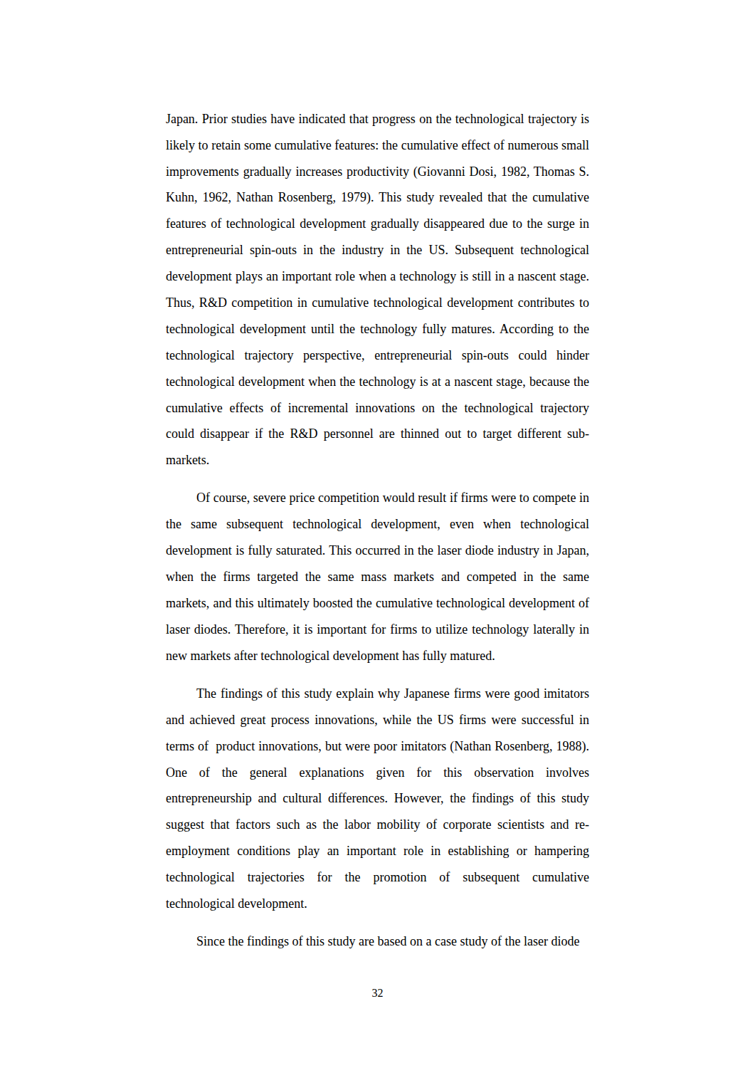Japan. Prior studies have indicated that progress on the technological trajectory is likely to retain some cumulative features: the cumulative effect of numerous small improvements gradually increases productivity (Giovanni Dosi, 1982, Thomas S. Kuhn, 1962, Nathan Rosenberg, 1979). This study revealed that the cumulative features of technological development gradually disappeared due to the surge in entrepreneurial spin-outs in the industry in the US. Subsequent technological development plays an important role when a technology is still in a nascent stage. Thus, R&D competition in cumulative technological development contributes to technological development until the technology fully matures. According to the technological trajectory perspective, entrepreneurial spin-outs could hinder technological development when the technology is at a nascent stage, because the cumulative effects of incremental innovations on the technological trajectory could disappear if the R&D personnel are thinned out to target different sub-markets.
Of course, severe price competition would result if firms were to compete in the same subsequent technological development, even when technological development is fully saturated. This occurred in the laser diode industry in Japan, when the firms targeted the same mass markets and competed in the same markets, and this ultimately boosted the cumulative technological development of laser diodes. Therefore, it is important for firms to utilize technology laterally in new markets after technological development has fully matured.
The findings of this study explain why Japanese firms were good imitators and achieved great process innovations, while the US firms were successful in terms of product innovations, but were poor imitators (Nathan Rosenberg, 1988). One of the general explanations given for this observation involves entrepreneurship and cultural differences. However, the findings of this study suggest that factors such as the labor mobility of corporate scientists and re-employment conditions play an important role in establishing or hampering technological trajectories for the promotion of subsequent cumulative technological development.
Since the findings of this study are based on a case study of the laser diode
32